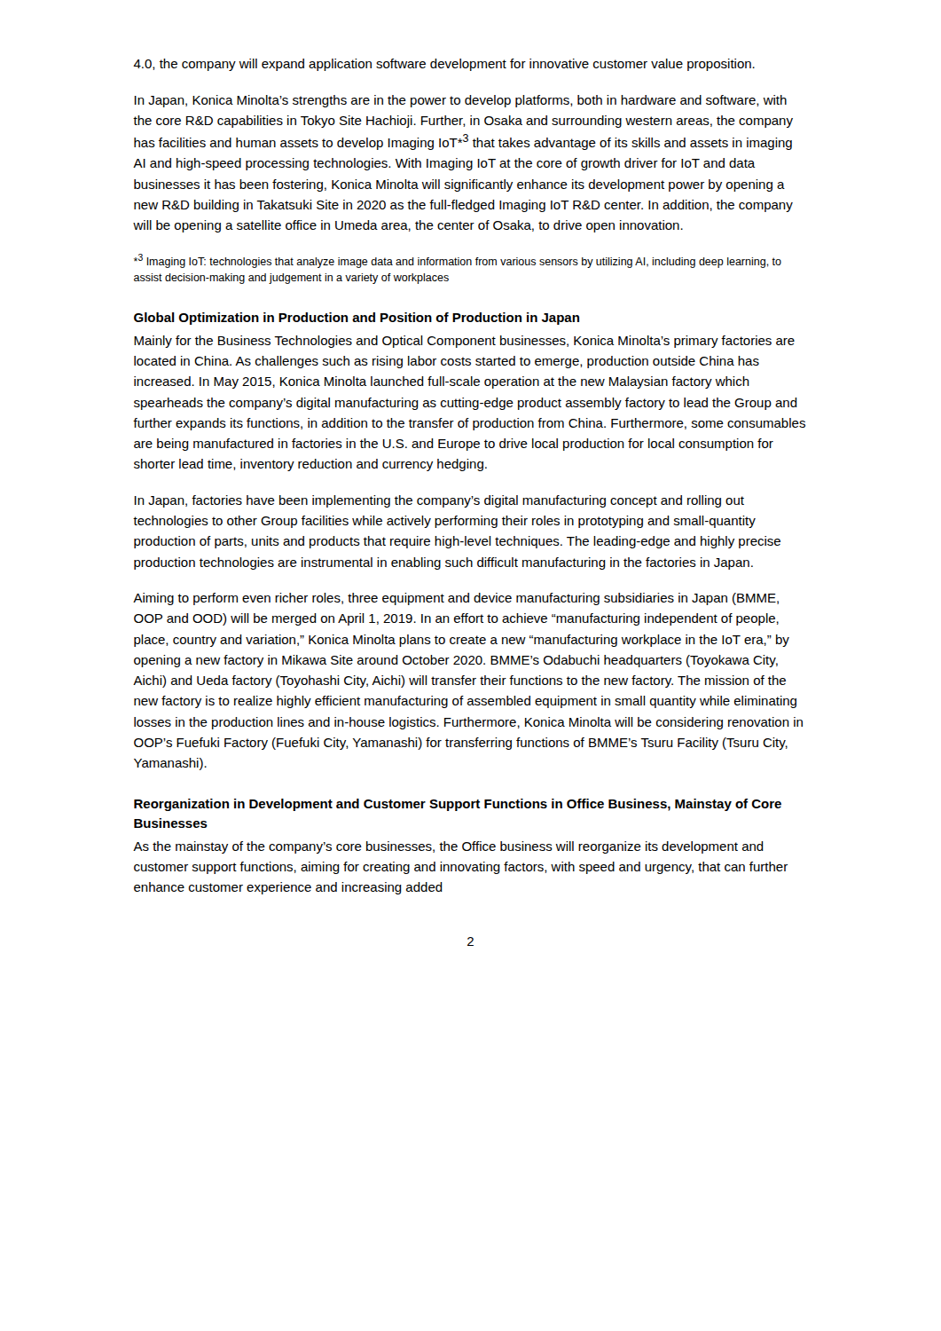4.0, the company will expand application software development for innovative customer value proposition.
In Japan, Konica Minolta’s strengths are in the power to develop platforms, both in hardware and software, with the core R&D capabilities in Tokyo Site Hachioji. Further, in Osaka and surrounding western areas, the company has facilities and human assets to develop Imaging IoT*3 that takes advantage of its skills and assets in imaging AI and high-speed processing technologies. With Imaging IoT at the core of growth driver for IoT and data businesses it has been fostering, Konica Minolta will significantly enhance its development power by opening a new R&D building in Takatsuki Site in 2020 as the full-fledged Imaging IoT R&D center. In addition, the company will be opening a satellite office in Umeda area, the center of Osaka, to drive open innovation.
*3 Imaging IoT: technologies that analyze image data and information from various sensors by utilizing AI, including deep learning, to assist decision-making and judgement in a variety of workplaces
Global Optimization in Production and Position of Production in Japan
Mainly for the Business Technologies and Optical Component businesses, Konica Minolta’s primary factories are located in China. As challenges such as rising labor costs started to emerge, production outside China has increased. In May 2015, Konica Minolta launched full-scale operation at the new Malaysian factory which spearheads the company’s digital manufacturing as cutting-edge product assembly factory to lead the Group and further expands its functions, in addition to the transfer of production from China. Furthermore, some consumables are being manufactured in factories in the U.S. and Europe to drive local production for local consumption for shorter lead time, inventory reduction and currency hedging.
In Japan, factories have been implementing the company’s digital manufacturing concept and rolling out technologies to other Group facilities while actively performing their roles in prototyping and small-quantity production of parts, units and products that require high-level techniques. The leading-edge and highly precise production technologies are instrumental in enabling such difficult manufacturing in the factories in Japan.
Aiming to perform even richer roles, three equipment and device manufacturing subsidiaries in Japan (BMME, OOP and OOD) will be merged on April 1, 2019. In an effort to achieve “manufacturing independent of people, place, country and variation,” Konica Minolta plans to create a new “manufacturing workplace in the IoT era,” by opening a new factory in Mikawa Site around October 2020. BMME’s Odabuchi headquarters (Toyokawa City, Aichi) and Ueda factory (Toyohashi City, Aichi) will transfer their functions to the new factory. The mission of the new factory is to realize highly efficient manufacturing of assembled equipment in small quantity while eliminating losses in the production lines and in-house logistics. Furthermore, Konica Minolta will be considering renovation in OOP’s Fuefuki Factory (Fuefuki City, Yamanashi) for transferring functions of BMME’s Tsuru Facility (Tsuru City, Yamanashi).
Reorganization in Development and Customer Support Functions in Office Business, Mainstay of Core Businesses
As the mainstay of the company’s core businesses, the Office business will reorganize its development and customer support functions, aiming for creating and innovating factors, with speed and urgency, that can further enhance customer experience and increasing added
2